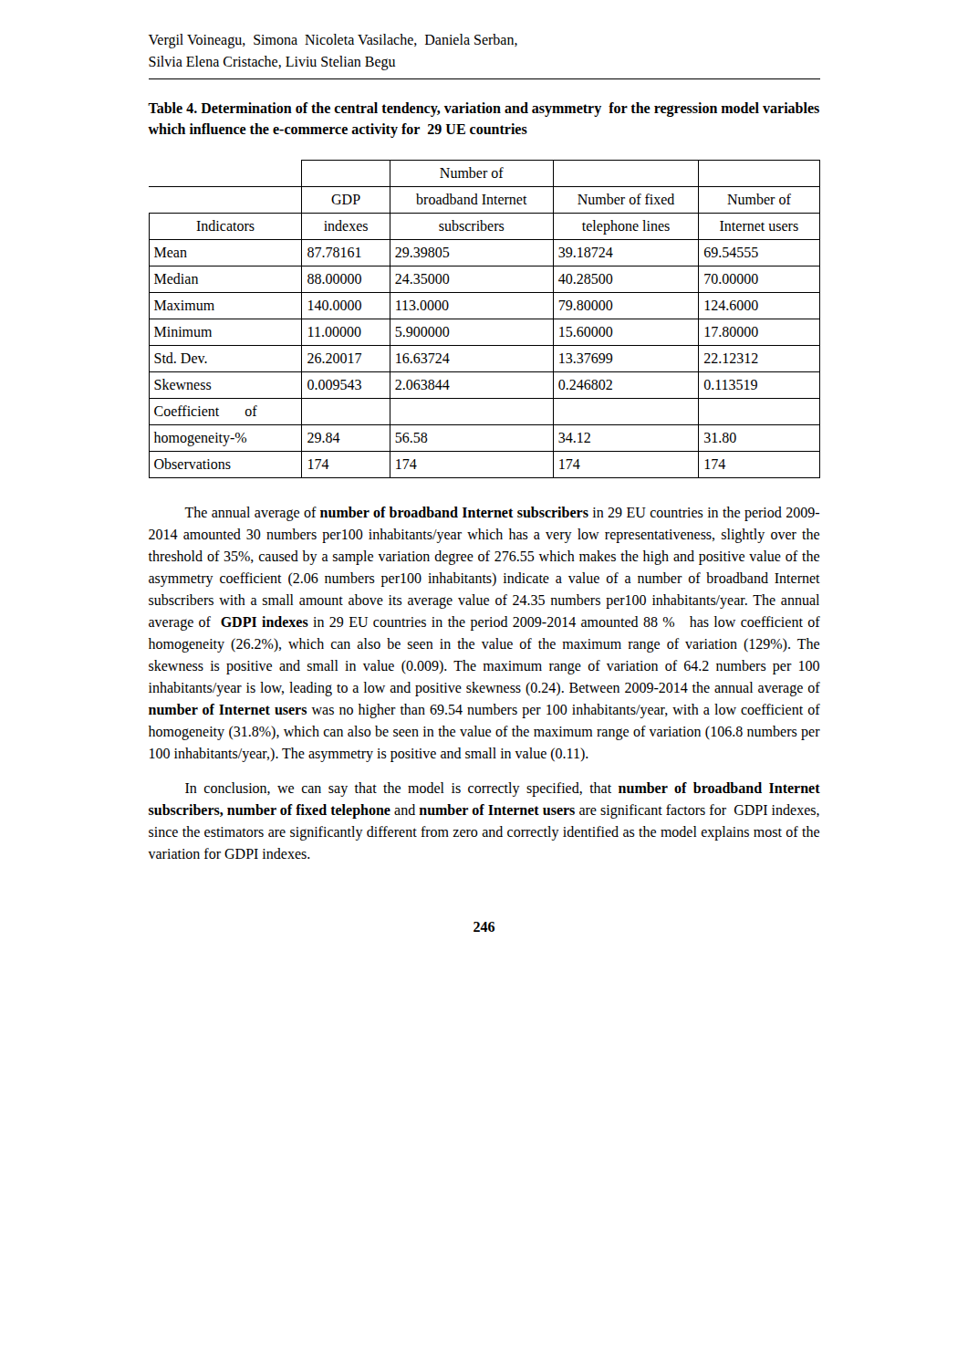Vergil Voineagu, Simona Nicoleta Vasilache, Daniela Serban,
Silvia Elena Cristache, Liviu Stelian Begu
Table 4. Determination of the central tendency, variation and asymmetry for the regression model variables which influence the e-commerce activity for 29 UE countries
| | | Number of | | |
| --- | --- | --- | --- | --- |
| | GDP | broadband Internet | Number of fixed | Number of |
| Indicators | indexes | subscribers | telephone lines | Internet users |
| Mean | 87.78161 | 29.39805 | 39.18724 | 69.54555 |
| Median | 88.00000 | 24.35000 | 40.28500 | 70.00000 |
| Maximum | 140.0000 | 113.0000 | 79.80000 | 124.6000 |
| Minimum | 11.00000 | 5.900000 | 15.60000 | 17.80000 |
| Std. Dev. | 26.20017 | 16.63724 | 13.37699 | 22.12312 |
| Skewness | 0.009543 | 2.063844 | 0.246802 | 0.113519 |
| Coefficient of | | | | |
| homogeneity-% | 29.84 | 56.58 | 34.12 | 31.80 |
| Observations | 174 | 174 | 174 | 174 |
The annual average of number of broadband Internet subscribers in 29 EU countries in the period 2009-2014 amounted 30 numbers per100 inhabitants/year which has a very low representativeness, slightly over the threshold of 35%, caused by a sample variation degree of 276.55 which makes the high and positive value of the asymmetry coefficient (2.06 numbers per100 inhabitants) indicate a value of a number of broadband Internet subscribers with a small amount above its average value of 24.35 numbers per100 inhabitants/year. The annual average of GDPI indexes in 29 EU countries in the period 2009-2014 amounted 88 % has low coefficient of homogeneity (26.2%), which can also be seen in the value of the maximum range of variation (129%). The skewness is positive and small in value (0.009). The maximum range of variation of 64.2 numbers per 100 inhabitants/year is low, leading to a low and positive skewness (0.24). Between 2009-2014 the annual average of number of Internet users was no higher than 69.54 numbers per 100 inhabitants/year, with a low coefficient of homogeneity (31.8%), which can also be seen in the value of the maximum range of variation (106.8 numbers per 100 inhabitants/year,). The asymmetry is positive and small in value (0.11).
In conclusion, we can say that the model is correctly specified, that number of broadband Internet subscribers, number of fixed telephone and number of Internet users are significant factors for GDPI indexes, since the estimators are significantly different from zero and correctly identified as the model explains most of the variation for GDPI indexes.
246